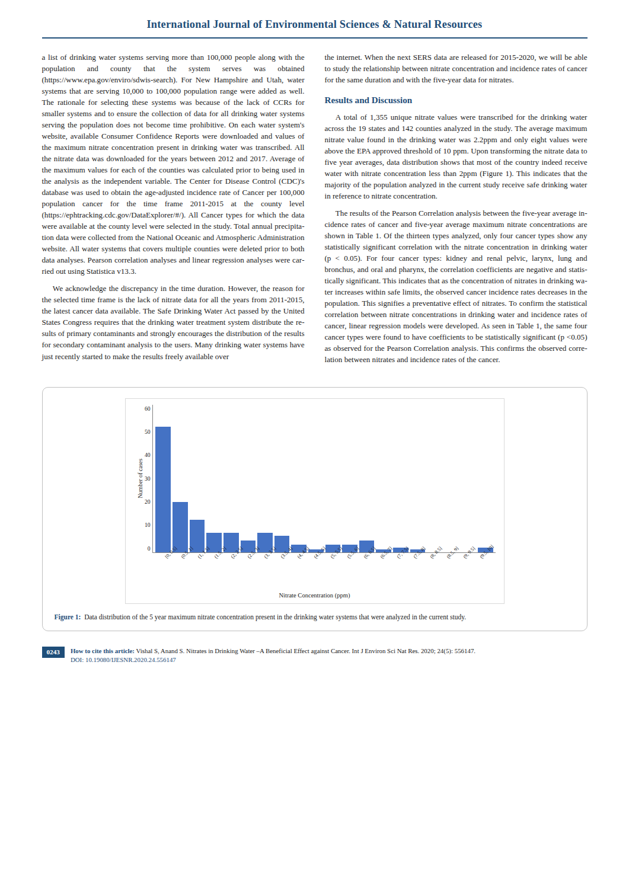International Journal of Environmental Sciences & Natural Resources
a list of drinking water systems serving more than 100,000 people along with the population and county that the system serves was obtained (https://www.epa.gov/enviro/sdwis-search). For New Hampshire and Utah, water systems that are serving 10,000 to 100,000 population range were added as well. The rationale for selecting these systems was because of the lack of CCRs for smaller systems and to ensure the collection of data for all drinking water systems serving the population does not become time prohibitive. On each water system's website, available Consumer Confidence Reports were downloaded and values of the maximum nitrate concentration present in drinking water was transcribed. All the nitrate data was downloaded for the years between 2012 and 2017. Average of the maximum values for each of the counties was calculated prior to being used in the analysis as the independent variable. The Center for Disease Control (CDC)'s database was used to obtain the age-adjusted incidence rate of Cancer per 100,000 population cancer for the time frame 2011-2015 at the county level (https://ephtracking.cdc.gov/DataExplorer/#/). All Cancer types for which the data were available at the county level were selected in the study. Total annual precipitation data were collected from the National Oceanic and Atmospheric Administration website. All water systems that covers multiple counties were deleted prior to both data analyses. Pearson correlation analyses and linear regression analyses were carried out using Statistica v13.3.
We acknowledge the discrepancy in the time duration. However, the reason for the selected time frame is the lack of nitrate data for all the years from 2011-2015, the latest cancer data available. The Safe Drinking Water Act passed by the United States Congress requires that the drinking water treatment system distribute the results of primary contaminants and strongly encourages the distribution of the results for secondary contaminant analysis to the users. Many drinking water systems have just recently started to make the results freely available over
the internet. When the next SERS data are released for 2015-2020, we will be able to study the relationship between nitrate concentration and incidence rates of cancer for the same duration and with the five-year data for nitrates.
Results and Discussion
A total of 1,355 unique nitrate values were transcribed for the drinking water across the 19 states and 142 counties analyzed in the study. The average maximum nitrate value found in the drinking water was 2.2ppm and only eight values were above the EPA approved threshold of 10 ppm. Upon transforming the nitrate data to five year averages, data distribution shows that most of the country indeed receive water with nitrate concentration less than 2ppm (Figure 1). This indicates that the majority of the population analyzed in the current study receive safe drinking water in reference to nitrate concentration.
The results of the Pearson Correlation analysis between the five-year average incidence rates of cancer and five-year average maximum nitrate concentrations are shown in Table 1. Of the thirteen types analyzed, only four cancer types show any statistically significant correlation with the nitrate concentration in drinking water (p < 0.05). For four cancer types: kidney and renal pelvic, larynx, lung and bronchus, and oral and pharynx, the correlation coefficients are negative and statistically significant. This indicates that as the concentration of nitrates in drinking water increases within safe limits, the observed cancer incidence rates decreases in the population. This signifies a preventative effect of nitrates. To confirm the statistical correlation between nitrate concentrations in drinking water and incidence rates of cancer, linear regression models were developed. As seen in Table 1, the same four cancer types were found to have coefficients to be statistically significant (p <0.05) as observed for the Pearson Correlation analysis. This confirms the observed correlation between nitrates and incidence rates of the cancer.
Number of cases
60 50 40 30 20 10 0
[0, 0.5] (0.5, 1] (1, 1.5] (1.5, 2] (2, 2.5] (2.5, 3] (3, 3.5] (3.5, 4] (4, 4.5] (4.5, 5] (5, 5.5] (5.5, 6] (6, 6.5] (6.5, 7] (7, 7.5] (7.5, 8] (8, 8.5] (8.5, 9] (9, 9.5] (9.5, 10]
Nitrate Concentration (ppm)
Figure 1: Data distribution of the 5 year maximum nitrate concentration present in the drinking water systems that were analyzed in the current study.
0243
How to cite this article: Vishal S, Anand S. Nitrates in Drinking Water –A Beneficial Effect against Cancer. Int J Environ Sci Nat Res. 2020; 24(5): 556147.
DOI: 10.19080/IJESNR.2020.24.556147